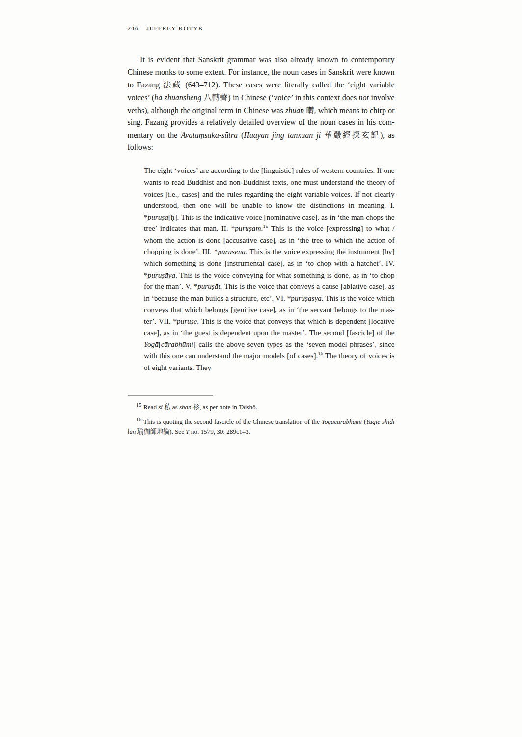246 JEFFREY KOTYK
It is evident that Sanskrit grammar was also already known to contemporary Chinese monks to some extent. For instance, the noun cases in Sanskrit were known to Fazang 法藏 (643–712). These cases were literally called the ‘eight variable voices’ (ba zhuansheng 八轉聲) in Chinese (‘voice’ in this context does not involve verbs), although the original term in Chinese was zhuan 囀, which means to chirp or sing. Fazang provides a relatively detailed overview of the noun cases in his commentary on the Avataṃsaka-sūtra (Huayan jing tanxuan ji 華嚴經探玄記), as follows:
The eight ‘voices’ are according to the [linguistic] rules of western countries. If one wants to read Buddhist and non-Buddhist texts, one must understand the theory of voices [i.e., cases] and the rules regarding the eight variable voices. If not clearly understood, then one will be unable to know the distinctions in meaning. I. *puruṣa[ḥ]. This is the indicative voice [nominative case], as in ‘the man chops the tree’ indicates that man. II. *puruṣam.15 This is the voice [expressing] to what / whom the action is done [accusative case], as in ‘the tree to which the action of chopping is done’. III. *puruṣeṇa. This is the voice expressing the instrument [by] which something is done [instrumental case], as in ‘to chop with a hatchet’. IV. *puruṣāya. This is the voice conveying for what something is done, as in ‘to chop for the man’. V. *puruṣāt. This is the voice that conveys a cause [ablative case], as in ‘because the man builds a structure, etc’. VI. *puruṣasya. This is the voice which conveys that which belongs [genitive case], as in ‘the servant belongs to the master’. VII. *puruṣe. This is the voice that conveys that which is dependent [locative case], as in ‘the guest is dependent upon the master’. The second [fascicle] of the Yogā[cārabhūmi] calls the above seven types as the ‘seven model phrases’, since with this one can understand the major models [of cases].16 The theory of voices is of eight variants. They
15 Read si 私 as shan 衫, as per note in Taishō.
16 This is quoting the second fascicle of the Chinese translation of the Yogācārabhūmi (Yuqie shidi lun 瑜伽師地論). See T no. 1579, 30: 289c1–3.